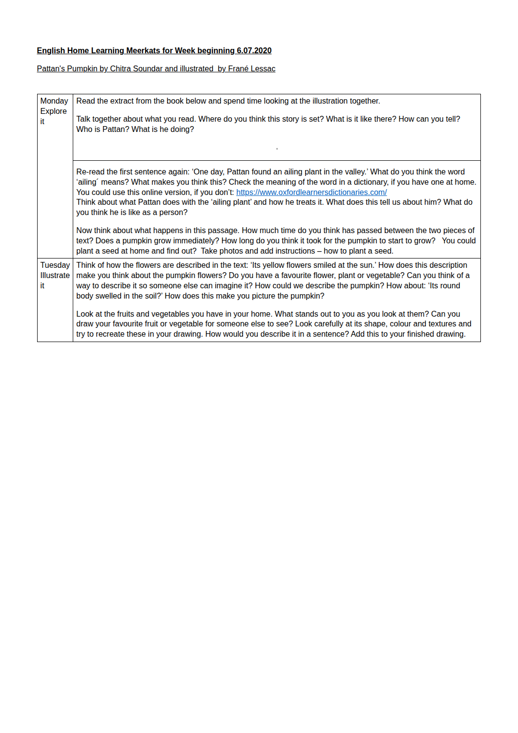English Home Learning Meerkats for Week beginning 6.07.2020
Pattan's Pumpkin by Chitra Soundar and illustrated by Frané Lessac
| Monday Explore it | Read the extract from the book below and spend time looking at the illustration together. Talk together about what you read. Where do you think this story is set? What is it like there? How can you tell? Who is Pattan? What is he doing? Re-read the first sentence again: ‘One day, Pattan found an ailing plant in the valley.’ What do you think the word ‘ailing´ means? What makes you think this? Check the meaning of the word in a dictionary, if you have one at home. You could use this online version, if you don’t: https://www.oxfordlearnersdictionaries.com/ Think about what Pattan does with the ‘ailing plant’ and how he treats it. What does this tell us about him? What do you think he is like as a person? Now think about what happens in this passage. How much time do you think has passed between the two pieces of text? Does a pumpkin grow immediately? How long do you think it took for the pumpkin to start to grow? You could plant a seed at home and find out? Take photos and add instructions – how to plant a seed. |
| Tuesday Illustrate it | Think of how the flowers are described in the text: ‘Its yellow flowers smiled at the sun.’ How does this description make you think about the pumpkin flowers? Do you have a favourite flower, plant or vegetable? Can you think of a way to describe it so someone else can imagine it? How could we describe the pumpkin? How about: ‘Its round body swelled in the soil?’ How does this make you picture the pumpkin? Look at the fruits and vegetables you have in your home. What stands out to you as you look at them? Can you draw your favourite fruit or vegetable for someone else to see? Look carefully at its shape, colour and textures and try to recreate these in your drawing. How would you describe it in a sentence? Add this to your finished drawing. |